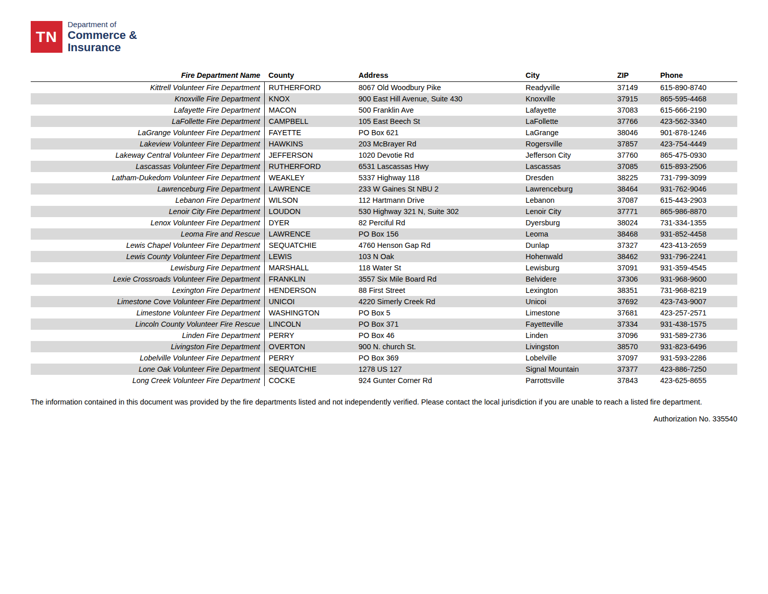TN
Department of
Commerce &Insurance
| Fire Department Name | County | Address | City | ZIP | Phone |
| --- | --- | --- | --- | --- | --- |
| Kittrell Volunteer Fire Department | RUTHERFORD | 8067 Old Woodbury Pike | Readyville | 37149 | 615-890-8740 |
| Knoxville Fire Department | KNOX | 900 East Hill Avenue, Suite 430 | Knoxville | 37915 | 865-595-4468 |
| Lafayette Fire Department | MACON | 500 Franklin Ave | Lafayette | 37083 | 615-666-2190 |
| LaFollette Fire Department | CAMPBELL | 105 East Beech St | LaFollette | 37766 | 423-562-3340 |
| LaGrange Volunteer Fire Department | FAYETTE | PO Box 621 | LaGrange | 38046 | 901-878-1246 |
| Lakeview Volunteer Fire Department | HAWKINS | 203 McBrayer Rd | Rogersville | 37857 | 423-754-4449 |
| Lakeway Central Volunteer Fire Department | JEFFERSON | 1020 Devotie Rd | Jefferson City | 37760 | 865-475-0930 |
| Lascassas Volunteer Fire Department | RUTHERFORD | 6531 Lascassas Hwy | Lascassas | 37085 | 615-893-2506 |
| Latham-Dukedom Volunteer Fire Department | WEAKLEY | 5337 Highway 118 | Dresden | 38225 | 731-799-3099 |
| Lawrenceburg Fire Department | LAWRENCE | 233 W Gaines St NBU 2 | Lawrenceburg | 38464 | 931-762-9046 |
| Lebanon Fire Department | WILSON | 112 Hartmann Drive | Lebanon | 37087 | 615-443-2903 |
| Lenoir City Fire Department | LOUDON | 530 Highway 321 N, Suite 302 | Lenoir City | 37771 | 865-986-8870 |
| Lenox Volunteer Fire Department | DYER | 82 Perciful Rd | Dyersburg | 38024 | 731-334-1355 |
| Leoma Fire and Rescue | LAWRENCE | PO Box 156 | Leoma | 38468 | 931-852-4458 |
| Lewis Chapel Volunteer Fire Department | SEQUATCHIE | 4760 Henson Gap Rd | Dunlap | 37327 | 423-413-2659 |
| Lewis County Volunteer Fire Department | LEWIS | 103 N Oak | Hohenwald | 38462 | 931-796-2241 |
| Lewisburg Fire Department | MARSHALL | 118 Water St | Lewisburg | 37091 | 931-359-4545 |
| Lexie Crossroads Volunteer Fire Department | FRANKLIN | 3557 Six Mile Board Rd | Belvidere | 37306 | 931-968-9600 |
| Lexington Fire Department | HENDERSON | 88 First Street | Lexington | 38351 | 731-968-8219 |
| Limestone Cove Volunteer Fire Department | UNICOI | 4220 Simerly Creek Rd | Unicoi | 37692 | 423-743-9007 |
| Limestone Volunteer Fire Department | WASHINGTON | PO Box 5 | Limestone | 37681 | 423-257-2571 |
| Lincoln County Volunteer Fire Rescue | LINCOLN | PO Box 371 | Fayetteville | 37334 | 931-438-1575 |
| Linden Fire Department | PERRY | PO Box 46 | Linden | 37096 | 931-589-2736 |
| Livingston Fire Department | OVERTON | 900 N. church St. | Livingston | 38570 | 931-823-6496 |
| Lobelville Volunteer Fire Department | PERRY | PO Box 369 | Lobelville | 37097 | 931-593-2286 |
| Lone Oak Volunteer Fire Department | SEQUATCHIE | 1278 US 127 | Signal Mountain | 37377 | 423-886-7250 |
| Long Creek Volunteer Fire Department | COCKE | 924 Gunter Corner Rd | Parrottsville | 37843 | 423-625-8655 |
The information contained in this document was provided by the fire departments listed and not independently verified. Please contact the local jurisdiction if you are unable to reach a listed fire department.
Authorization No. 335540